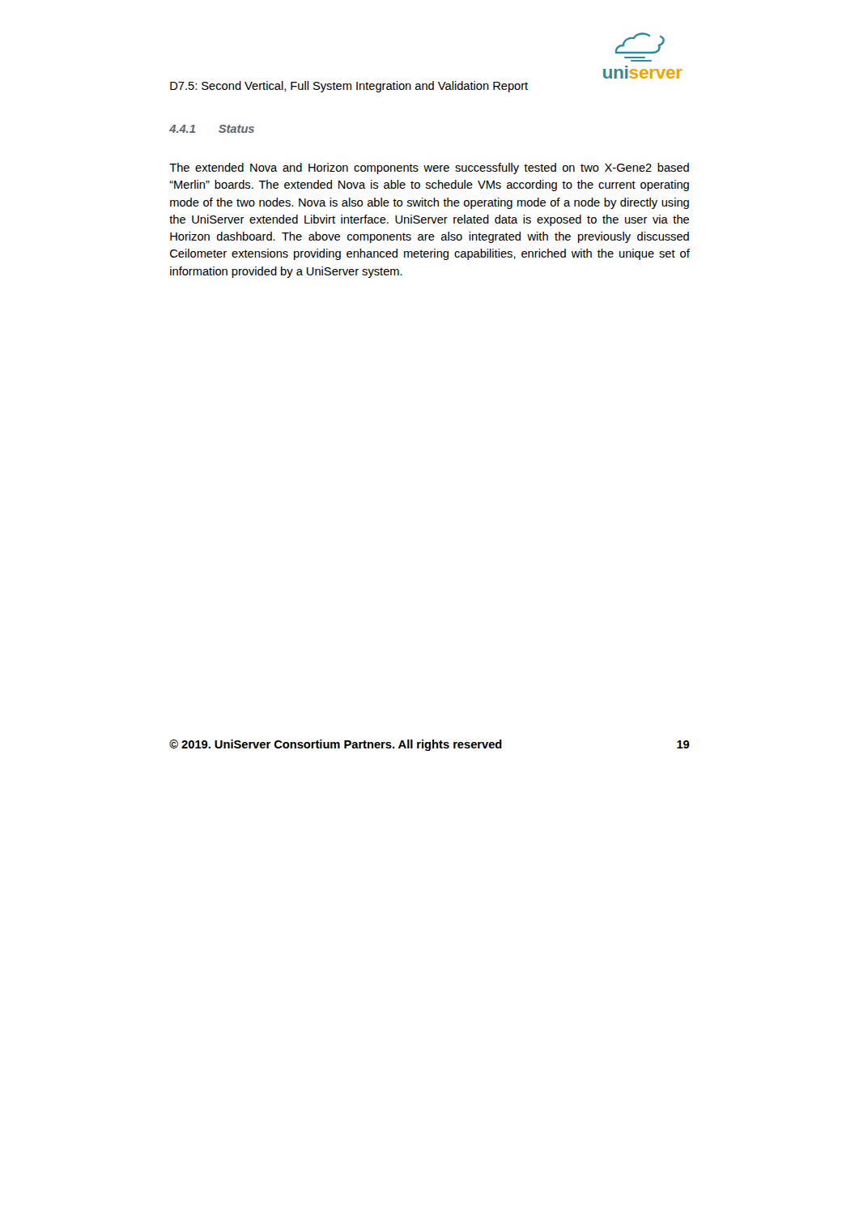uni server
D7.5: Second Vertical, Full System Integration and Validation Report
4.4.1 Status
The extended Nova and Horizon components were successfully tested on two X-Gene2 based “Merlin” boards. The extended Nova is able to schedule VMs according to the current operating mode of the two nodes. Nova is also able to switch the operating mode of a node by directly using the UniServer extended Libvirt interface. UniServer related data is exposed to the user via the Horizon dashboard. The above components are also integrated with the previously discussed Ceilometer extensions providing enhanced metering capabilities, enriched with the unique set of information provided by a UniServer system.
© 2019. UniServer Consortium Partners. All rights reserved 19